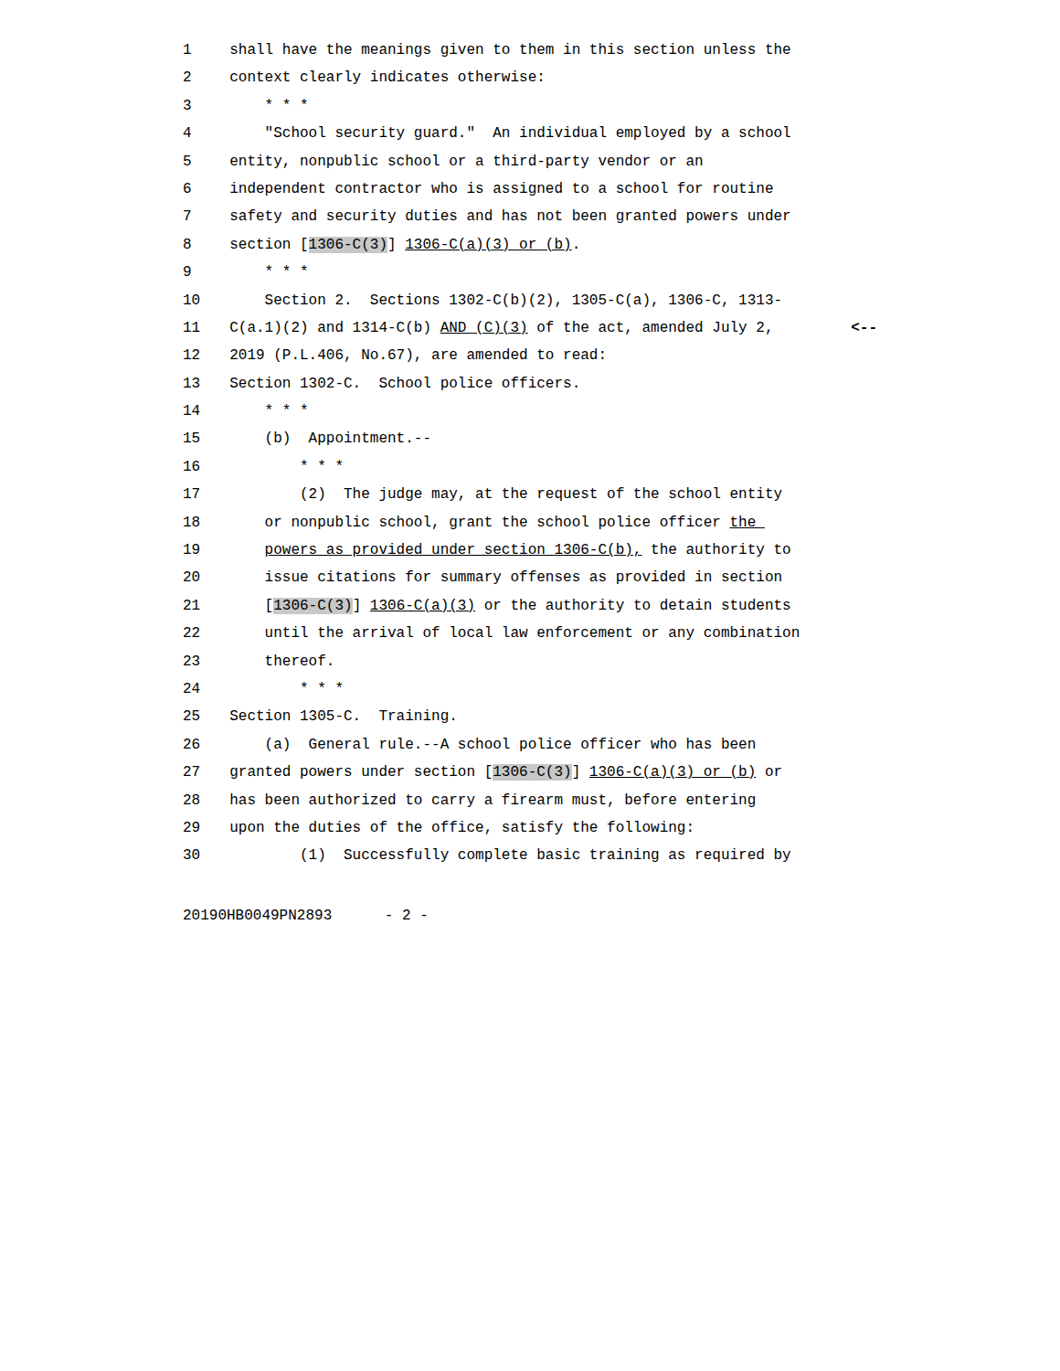| 1 | shall have the meanings given to them in this section unless the | |
| 2 | context clearly indicates otherwise: | |
| 3 | * * * | |
| 4 | "School security guard." An individual employed by a school | |
| 5 | entity, nonpublic school or a third-party vendor or an | |
| 6 | independent contractor who is assigned to a school for routine | |
| 7 | safety and security duties and has not been granted powers under | |
| 8 | section [ 1306-C(3) ] 1306-C(a)(3) or (b) . | |
| 9 | * * * | |
| 10 | Section 2. Sections 1302-C(b)(2), 1305-C(a), 1306-C, 1313- | |
| 11 | C(a.1)(2) and 1314-C(b) AND (C)(3) of the act, amended July 2, | <-- |
| 12 | 2019 (P.L.406, No.67), are amended to read: | |
| 13 | Section 1302-C. School police officers. | |
| 14 | * * * | |
| 15 | (b) Appointment.-- | |
| 16 | * * * | |
| 17 | (2) The judge may, at the request of the school entity | |
| 18 | or nonpublic school, grant the school police officer the | |
| 19 | powers as provided under section 1306-C(b), the authority to | |
| 20 | issue citations for summary offenses as provided in section | |
| 21 | [ 1306-C(3) ] 1306-C(a)(3) or the authority to detain students | |
| 22 | until the arrival of local law enforcement or any combination | |
| 23 | thereof. | |
| 24 | * * * | |
| 25 | Section 1305-C. Training. | |
| 26 | (a) General rule.--A school police officer who has been | |
| 27 | granted powers under section [ 1306-C(3) ] 1306-C(a)(3) or (b) or | |
| 28 | has been authorized to carry a firearm must, before entering | |
| 29 | upon the duties of the office, satisfy the following: | |
| 30 | (1) Successfully complete basic training as required by | |
20190HB0049PN2893 - 2 -